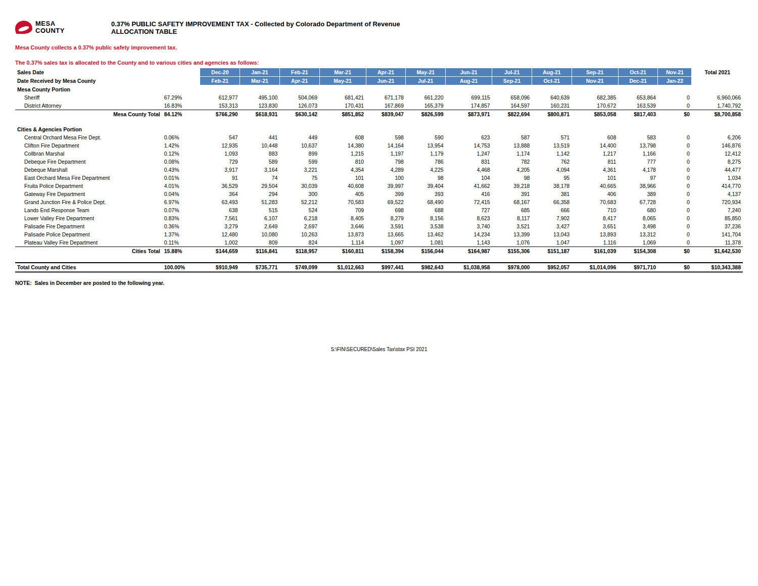MESA
COUNTY
0.37% PUBLIC SAFETY IMPROVEMENT TAX - Collected by Colorado Department of Revenue
ALLOCATION TABLE
Mesa County collects a 0.37% public safety improvement tax.
The 0.37% sales tax is allocated to the County and to various cities and agencies as follows:
| Sales Date | | Dec-20 | Jan-21 | Feb-21 | Mar-21 | Apr-21 | May-21 | Jun-21 | Jul-21 | Aug-21 | Sep-21 | Oct-21 | Nov-21 | Total 2021 |
| --- | --- | --- | --- | --- | --- | --- | --- | --- | --- | --- | --- | --- | --- | --- |
| Date Received by Mesa County | | Feb-21 | Mar-21 | Apr-21 | May-21 | Jun-21 | Jul-21 | Aug-21 | Sep-21 | Oct-21 | Nov-21 | Dec-21 | Jan-22 | |
| Mesa County Portion |
| Sheriff | 67.29% | 612,977 | 495,100 | 504,069 | 681,421 | 671,178 | 661,220 | 699,115 | 658,096 | 640,639 | 682,385 | 653,864 | 0 | 6,960,066 |
| District Attorney | 16.83% | 153,313 | 123,830 | 126,073 | 170,431 | 167,869 | 165,379 | 174,857 | 164,597 | 160,231 | 170,672 | 163,539 | 0 | 1,740,792 |
| Mesa County Total | 84.12% | $766,290 | $618,931 | $630,142 | $851,852 | $839,047 | $826,599 | $873,971 | $822,694 | $800,871 | $853,058 | $817,403 | $0 | $8,700,858 |
| Cities & Agencies Portion |
| Central Orchard Mesa Fire Dept. | 0.06% | 547 | 441 | 449 | 608 | 598 | 590 | 623 | 587 | 571 | 608 | 583 | 0 | 6,206 |
| Clifton Fire Department | 1.42% | 12,935 | 10,448 | 10,637 | 14,380 | 14,164 | 13,954 | 14,753 | 13,888 | 13,519 | 14,400 | 13,798 | 0 | 146,876 |
| Collbran Marshal | 0.12% | 1,093 | 883 | 899 | 1,215 | 1,197 | 1,179 | 1,247 | 1,174 | 1,142 | 1,217 | 1,166 | 0 | 12,412 |
| Debeque Fire Department | 0.08% | 729 | 589 | 599 | 810 | 798 | 786 | 831 | 782 | 762 | 811 | 777 | 0 | 8,275 |
| Debeque Marshall | 0.43% | 3,917 | 3,164 | 3,221 | 4,354 | 4,289 | 4,225 | 4,468 | 4,205 | 4,094 | 4,361 | 4,178 | 0 | 44,477 |
| East Orchard Mesa Fire Department | 0.01% | 91 | 74 | 75 | 101 | 100 | 98 | 104 | 98 | 95 | 101 | 97 | 0 | 1,034 |
| Fruita Police Department | 4.01% | 36,529 | 29,504 | 30,039 | 40,608 | 39,997 | 39,404 | 41,662 | 39,218 | 38,178 | 40,665 | 38,966 | 0 | 414,770 |
| Gateway Fire Department | 0.04% | 364 | 294 | 300 | 405 | 399 | 393 | 416 | 391 | 381 | 406 | 389 | 0 | 4,137 |
| Grand Junction Fire & Police Dept. | 6.97% | 63,493 | 51,283 | 52,212 | 70,583 | 69,522 | 68,490 | 72,415 | 68,167 | 66,358 | 70,683 | 67,728 | 0 | 720,934 |
| Lands End Response Team | 0.07% | 638 | 515 | 524 | 709 | 698 | 688 | 727 | 685 | 666 | 710 | 680 | 0 | 7,240 |
| Lower Valley Fire Department | 0.83% | 7,561 | 6,107 | 6,218 | 8,405 | 8,279 | 8,156 | 8,623 | 8,117 | 7,902 | 8,417 | 8,065 | 0 | 85,850 |
| Palisade Fire Department | 0.36% | 3,279 | 2,649 | 2,697 | 3,646 | 3,591 | 3,538 | 3,740 | 3,521 | 3,427 | 3,651 | 3,498 | 0 | 37,236 |
| Palisade Police Department | 1.37% | 12,480 | 10,080 | 10,263 | 13,873 | 13,665 | 13,462 | 14,234 | 13,399 | 13,043 | 13,893 | 13,312 | 0 | 141,704 |
| Plateau Valley Fire Department | 0.11% | 1,002 | 809 | 824 | 1,114 | 1,097 | 1,081 | 1,143 | 1,076 | 1,047 | 1,116 | 1,069 | 0 | 11,378 |
| Cities Total | 15.88% | $144,659 | $116,841 | $118,957 | $160,811 | $158,394 | $156,044 | $164,987 | $155,306 | $151,187 | $161,039 | $154,308 | $0 | $1,642,530 |
| Total County and Cities | 100.00% | $910,949 | $735,771 | $749,099 | $1,012,663 | $997,441 | $982,643 | $1,038,958 | $978,000 | $952,057 | $1,014,096 | $971,710 | $0 | $10,343,388 |
NOTE: Sales in December are posted to the following year.
S:\FIN\SECURED\Sales Tax\stax PSI 2021